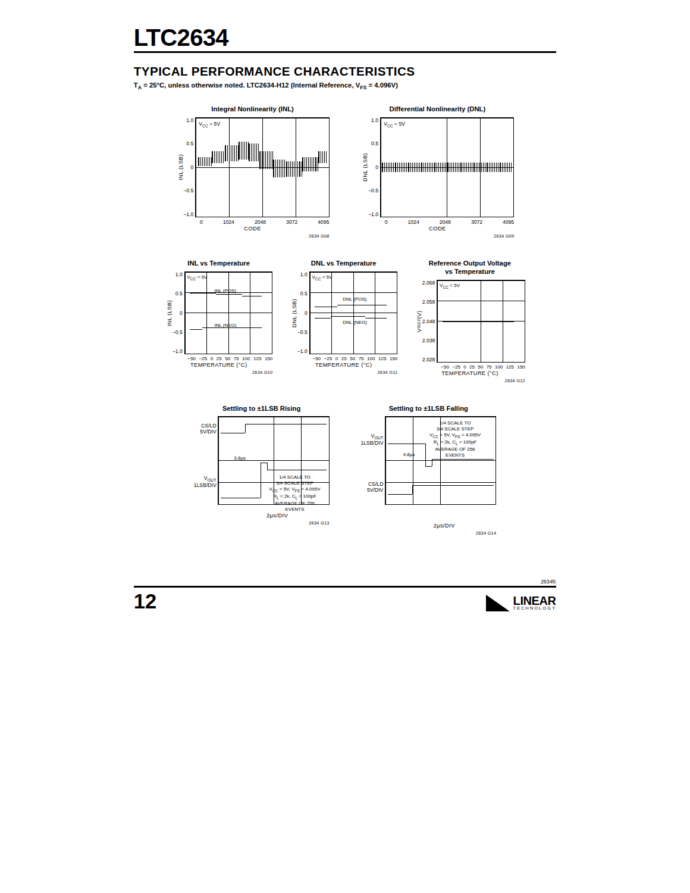LTC2634
Typical Performance Characteristics
TA = 25°C, unless otherwise noted. LTC2634-H12 (Internal Reference, VFS = 4.096V)
Integral Nonlinearity (INL)
INL (LSB)
1.00.50−0.5−1.0
VCC = 5V
01024204830724095
CODE
2634 G08
Differential Nonlinearity (DNL)
DNL (LSB)
1.00.50−0.5−1.0
VCC = 5V
01024204830724095
CODE
2634 G09
INL vs Temperature
INL (LSB)
1.00.50−0.5−1.0
VCC = 5V INL (POS) INL (NEG)
−50−250255075100125150
TEMPERATURE (°C)
2634 G10
DNL vs Temperature
DNL (LSB)
1.00.50−0.5−1.0
VCC = 5V DNL (POS) DNL (NEG)
−50−250255075100125150
TEMPERATURE (°C)
2634 G11
Reference Output Voltage
vs Temperature
VREF (V)
2.0682.0582.0482.0382.028
VCC = 5V
−50−250255075100125150
TEMPERATURE (°C)
2634 G12
Settling to ±1LSB Rising
CS/LD
5V/DIV VOUT
1LSB/DIV
3.8µs 1/4 SCALE TO
3/4 SCALE STEP
VCC = 5V, VFS = 4.095V
RL = 2k, CL = 100pF
AVERAGE OF 256
EVENTS
2µs/DIV
2634 G13
Settling to ±1LSB Falling
VOUT
1LSB/DIV CS/LD
5V/DIV
1/4 SCALE TO
3/4 SCALE STEP
VCC = 5V, VFS = 4.095V
RL = 2k, CL = 100pF
AVERAGE OF 256
EVENTS
4.8µs
2µs/DIV
2634 G14
2634fc
12
LINEAR
TECHNOLOGY